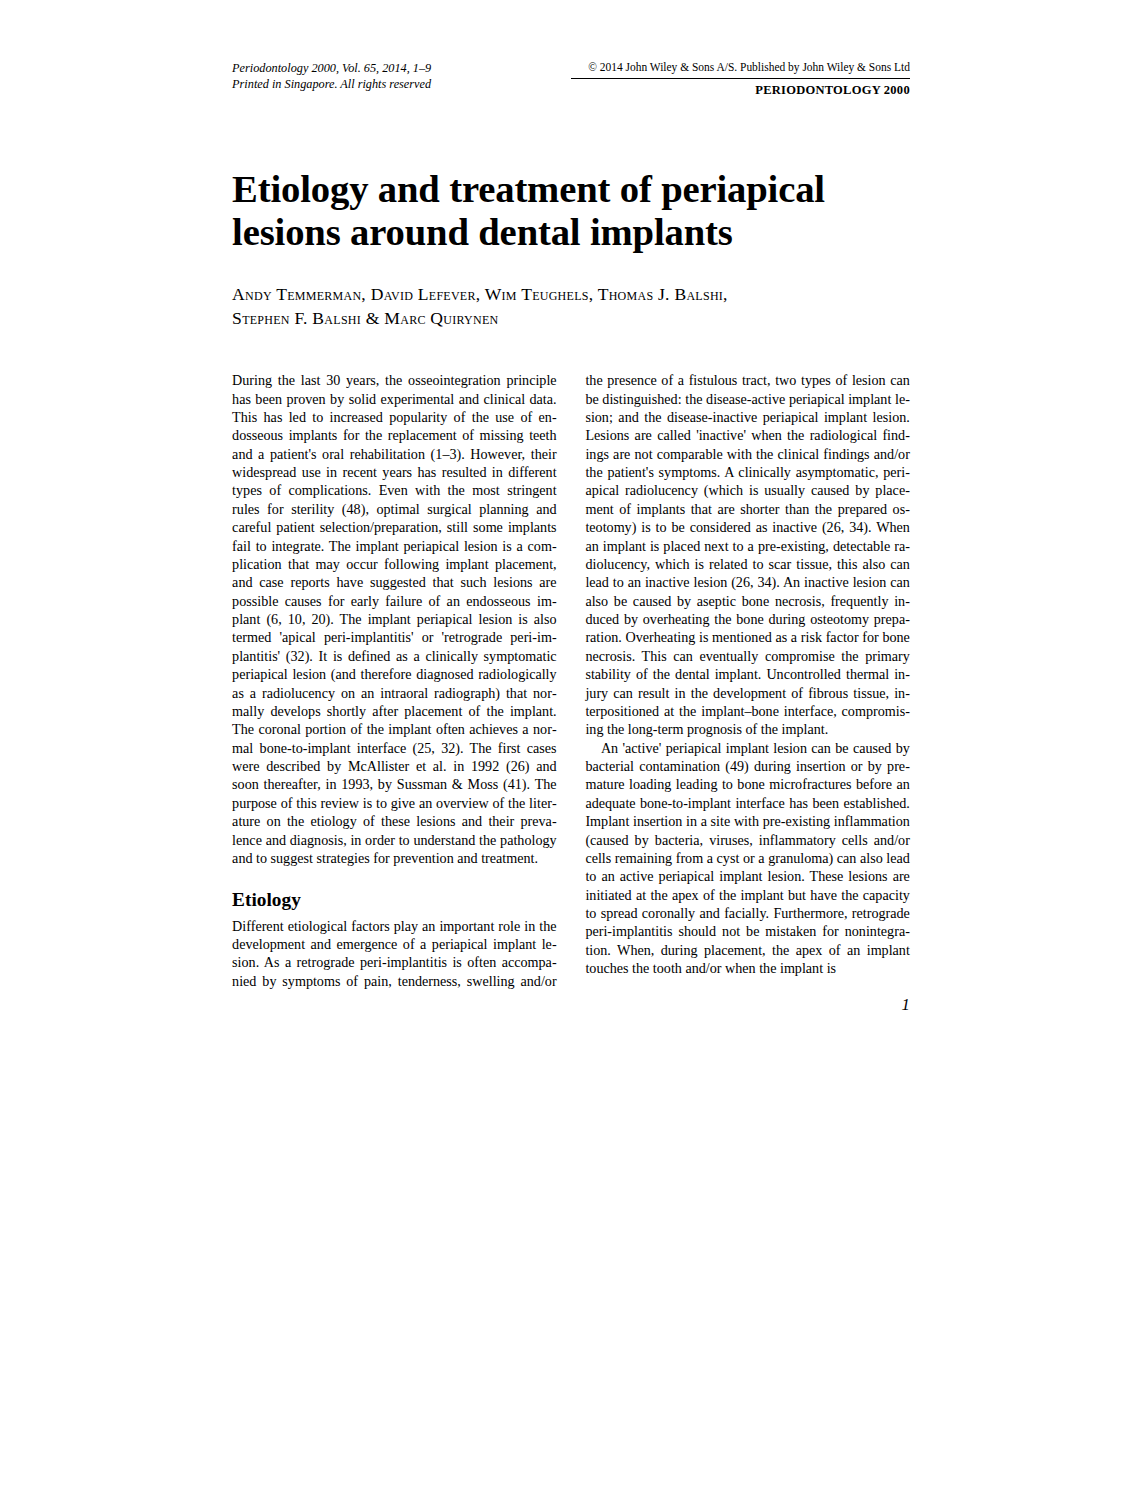Periodontology 2000, Vol. 65, 2014, 1–9
Printed in Singapore. All rights reserved
© 2014 John Wiley & Sons A/S. Published by John Wiley & Sons Ltd
PERIODONTOLOGY 2000
Etiology and treatment of periapical lesions around dental implants
Andy Temmerman, David Lefever, Wim Teughels, Thomas J. Balshi,
Stephen F. Balshi & Marc Quirynen
During the last 30 years, the osseointegration principle has been proven by solid experimental and clinical data. This has led to increased popularity of the use of endosseous implants for the replacement of missing teeth and a patient's oral rehabilitation (1–3). However, their widespread use in recent years has resulted in different types of complications. Even with the most stringent rules for sterility (48), optimal surgical planning and careful patient selection/preparation, still some implants fail to integrate. The implant periapical lesion is a complication that may occur following implant placement, and case reports have suggested that such lesions are possible causes for early failure of an endosseous implant (6, 10, 20). The implant periapical lesion is also termed 'apical peri-implantitis' or 'retrograde peri-implantitis' (32). It is defined as a clinically symptomatic periapical lesion (and therefore diagnosed radiologically as a radiolucency on an intraoral radiograph) that normally develops shortly after placement of the implant. The coronal portion of the implant often achieves a normal bone-to-implant interface (25, 32). The first cases were described by McAllister et al. in 1992 (26) and soon thereafter, in 1993, by Sussman & Moss (41). The purpose of this review is to give an overview of the literature on the etiology of these lesions and their prevalence and diagnosis, in order to understand the pathology and to suggest strategies for prevention and treatment.
Etiology
Different etiological factors play an important role in the development and emergence of a periapical implant lesion. As a retrograde peri-implantitis is often accompanied by symptoms of pain, tenderness, swelling and/or the presence of a fistulous tract, two types of lesion can be distinguished: the disease-active periapical implant lesion; and the disease-inactive periapical implant lesion. Lesions are called 'inactive' when the radiological findings are not comparable with the clinical findings and/or the patient's symptoms. A clinically asymptomatic, periapical radiolucency (which is usually caused by placement of implants that are shorter than the prepared osteotomy) is to be considered as inactive (26, 34). When an implant is placed next to a pre-existing, detectable radiolucency, which is related to scar tissue, this also can lead to an inactive lesion (26, 34). An inactive lesion can also be caused by aseptic bone necrosis, frequently induced by overheating the bone during osteotomy preparation. Overheating is mentioned as a risk factor for bone necrosis. This can eventually compromise the primary stability of the dental implant. Uncontrolled thermal injury can result in the development of fibrous tissue, interpositioned at the implant–bone interface, compromising the long-term prognosis of the implant.
An 'active' periapical implant lesion can be caused by bacterial contamination (49) during insertion or by premature loading leading to bone microfractures before an adequate bone-to-implant interface has been established. Implant insertion in a site with pre-existing inflammation (caused by bacteria, viruses, inflammatory cells and/or cells remaining from a cyst or a granuloma) can also lead to an active periapical implant lesion. These lesions are initiated at the apex of the implant but have the capacity to spread coronally and facially. Furthermore, retrograde peri-implantitis should not be mistaken for nonintegration. When, during placement, the apex of an implant touches the tooth and/or when the implant is
1